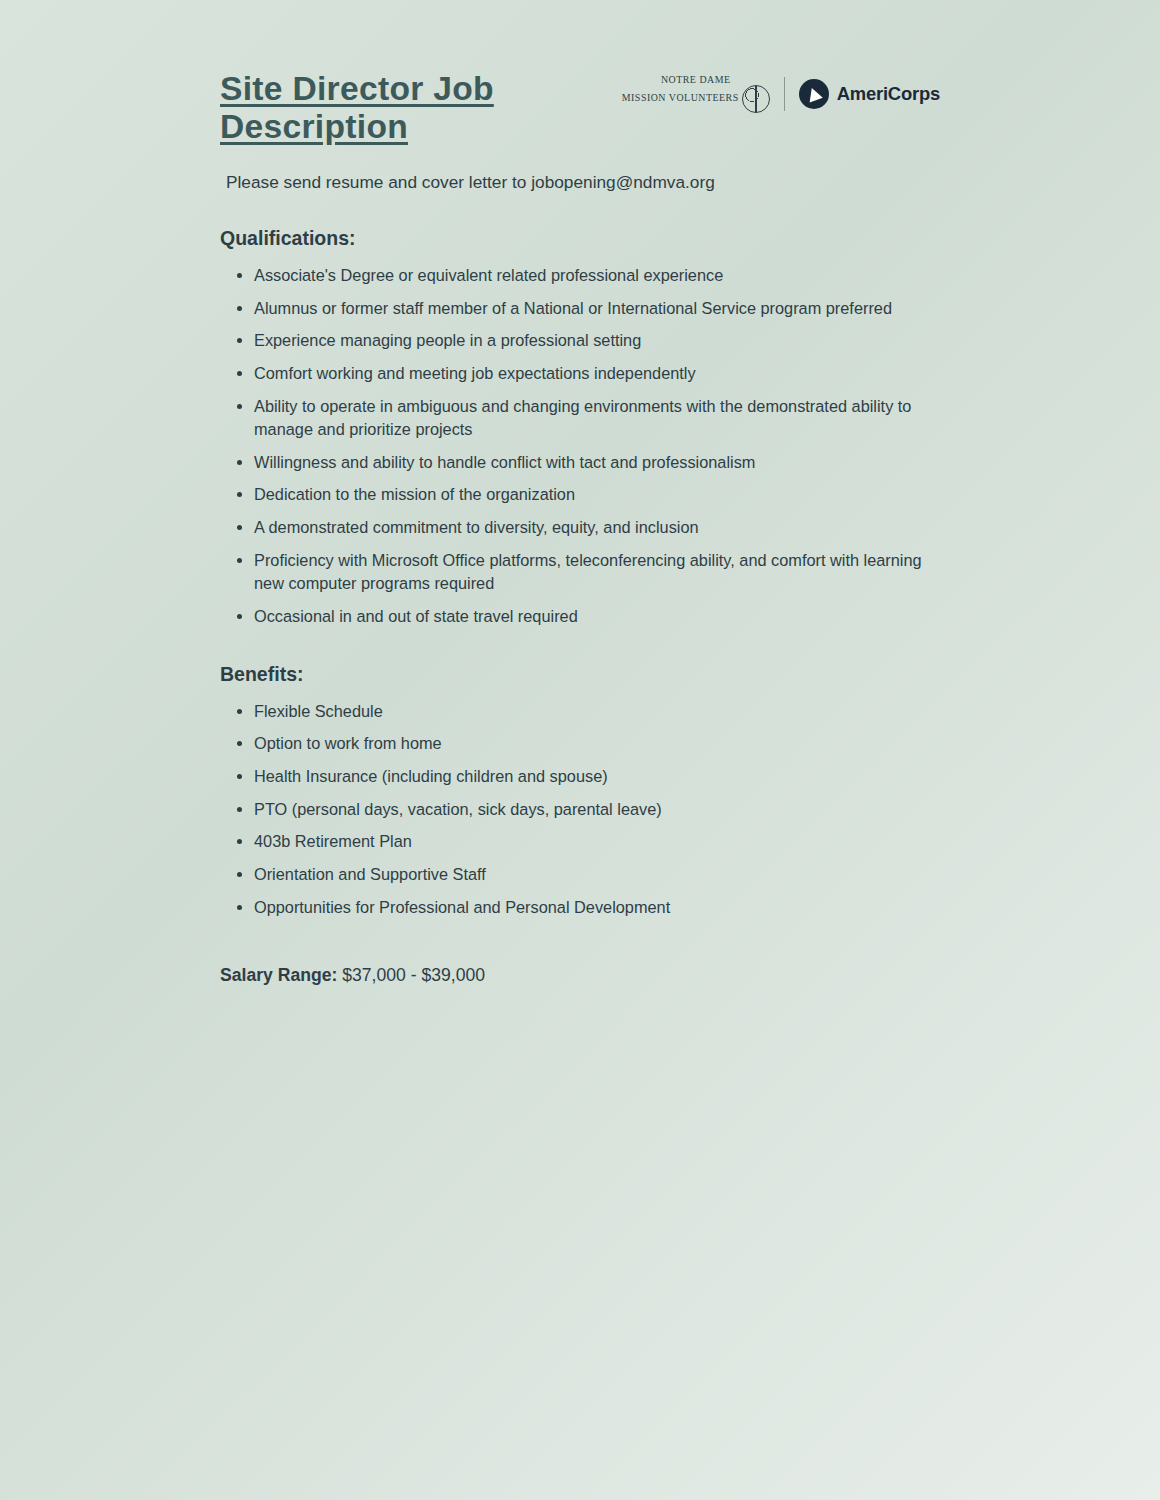Site Director Job Description
Notre Dame
Mission Volunteers
AmeriCorps
Please send resume and cover letter to jobopening@ndmva.org
Qualifications:
Associate's Degree or equivalent related professional experience
Alumnus or former staff member of a National or International Service program preferred
Experience managing people in a professional setting
Comfort working and meeting job expectations independently
Ability to operate in ambiguous and changing environments with the demonstrated ability to manage and prioritize projects
Willingness and ability to handle conflict with tact and professionalism
Dedication to the mission of the organization
A demonstrated commitment to diversity, equity, and inclusion
Proficiency with Microsoft Office platforms, teleconferencing ability, and comfort with learning new computer programs required
Occasional in and out of state travel required
Benefits:
Flexible Schedule
Option to work from home
Health Insurance (including children and spouse)
PTO (personal days, vacation, sick days, parental leave)
403b Retirement Plan
Orientation and Supportive Staff
Opportunities for Professional and Personal Development
Salary Range: $37,000 - $39,000